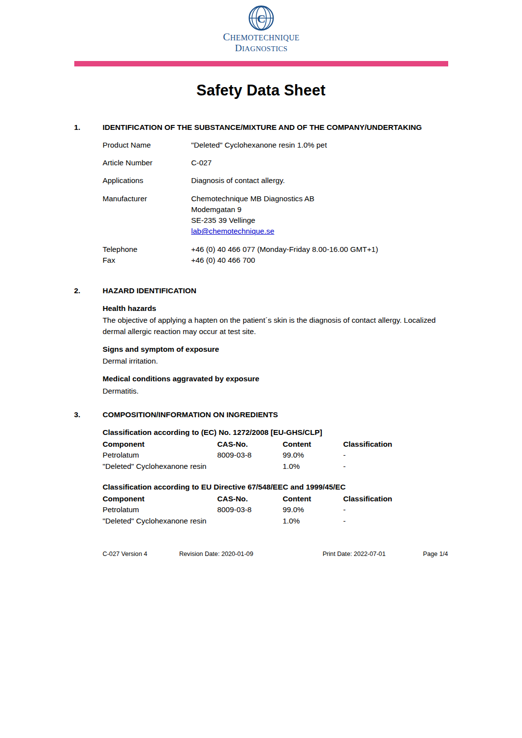C CHEMOTECHNIQUE DIAGNOSTICS
Safety Data Sheet
1.
Identification of the substance/mixture and of the company/undertaking
| Product Name | "Deleted" Cyclohexanone resin 1.0% pet |
| Article Number | C-027 |
| Applications | Diagnosis of contact allergy. |
| Manufacturer | Chemotechnique MB Diagnostics AB Modemgatan 9 SE-235 39 Vellinge lab@chemotechnique.se |
| Telephone Fax | +46 (0) 40 466 077 (Monday-Friday 8.00-16.00 GMT+1) +46 (0) 40 466 700 |
2.
Hazard identification
Health hazards
The objective of applying a hapten on the patient´s skin is the diagnosis of contact allergy. Localized dermal allergic reaction may occur at test site.
Signs and symptom of exposure
Dermal irritation.
Medical conditions aggravated by exposure
Dermatitis.
3.
Composition/information on ingredients
Classification according to (EC) No. 1272/2008 [EU-GHS/CLP]
| Component | CAS-No. | Content | Classification |
| --- | --- | --- | --- |
| Petrolatum | 8009-03-8 | 99.0% | - |
| "Deleted" Cyclohexanone resin | | 1.0% | - |
Classification according to EU Directive 67/548/EEC and 1999/45/EC
| Component | CAS-No. | Content | Classification |
| --- | --- | --- | --- |
| Petrolatum | 8009-03-8 | 99.0% | - |
| "Deleted" Cyclohexanone resin | | 1.0% | - |
C-027 Version 4 Revision Date: 2020-01-09 Print Date: 2022-07-01 Page 1/4